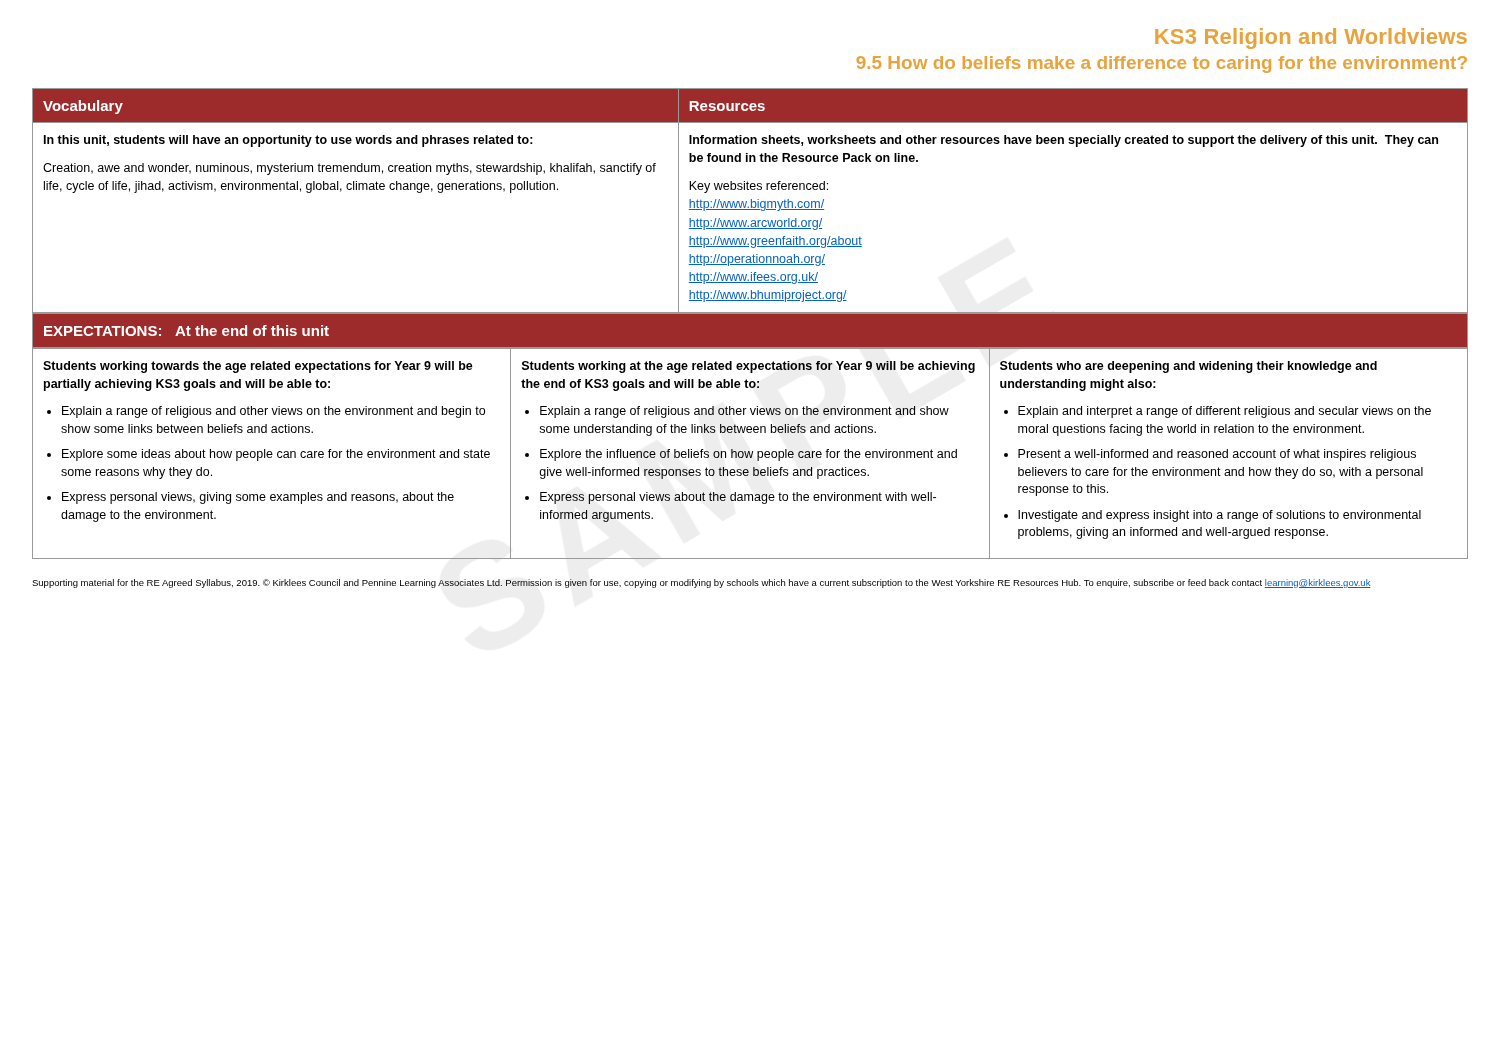SAMPLE
KS3 Religion and Worldviews
9.5 How do beliefs make a difference to caring for the environment?
| Vocabulary | Resources |
| --- | --- |
| In this unit, students will have an opportunity to use words and phrases related to: Creation, awe and wonder, numinous, mysterium tremendum, creation myths, stewardship, khalifah, sanctify of life, cycle of life, jihad, activism, environmental, global, climate change, generations, pollution. | Information sheets, worksheets and other resources have been specially created to support the delivery of this unit. They can be found in the Resource Pack on line. Key websites referenced: http://www.bigmyth.com/ http://www.arcworld.org/ http://www.greenfaith.org/about http://operationnoah.org/ http://www.ifees.org.uk/ http://www.bhumiproject.org/ |
| EXPECTATIONS: At the end of this unit |
| --- |
| Students working towards the age related expectations for Year 9 will be partially achieving KS3 goals and will be able to: Explain a range of religious and other views on the environment and begin to show some links between beliefs and actions. Explore some ideas about how people can care for the environment and state some reasons why they do. Express personal views, giving some examples and reasons, about the damage to the environment. | Students working at the age related expectations for Year 9 will be achieving the end of KS3 goals and will be able to: Explain a range of religious and other views on the environment and show some understanding of the links between beliefs and actions. Explore the influence of beliefs on how people care for the environment and give well-informed responses to these beliefs and practices. Express personal views about the damage to the environment with well-informed arguments. | Students who are deepening and widening their knowledge and understanding might also: Explain and interpret a range of different religious and secular views on the moral questions facing the world in relation to the environment. Present a well-informed and reasoned account of what inspires religious believers to care for the environment and how they do so, with a personal response to this. Investigate and express insight into a range of solutions to environmental problems, giving an informed and well-argued response. |
Supporting material for the RE Agreed Syllabus, 2019. © Kirklees Council and Pennine Learning Associates Ltd. Permission is given for use, copying or modifying by schools which have a current subscription to the West Yorkshire RE Resources Hub. To enquire, subscribe or feed back contact learning@kirklees.gov.uk